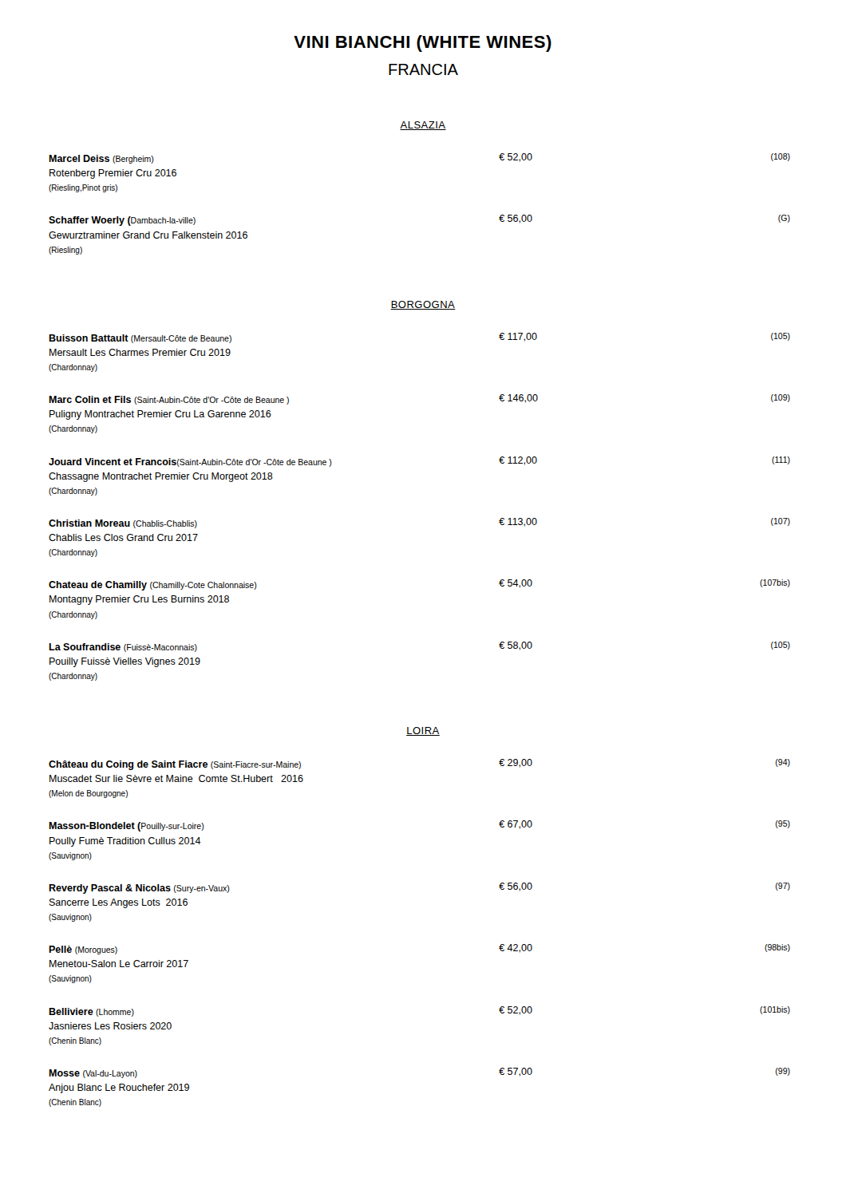VINI BIANCHI (WHITE WINES)
FRANCIA
ALSAZIA
| Marcel Deiss (Bergheim) Rotenberg Premier Cru 2016 (Riesling,Pinot gris) | € 52,00 | (108) |
| Schaffer Woerly ( Dambach-la-ville) Gewurztraminer Grand Cru Falkenstein 2016 (Riesling) | € 56,00 | (G) |
BORGOGNA
| Buisson Battault (Mersault-Côte de Beaune) Mersault Les Charmes Premier Cru 2019 (Chardonnay) | € 117,00 | (105) |
| Marc Colin et Fils (Saint-Aubin-Côte d'Or -Côte de Beaune ) Puligny Montrachet Premier Cru La Garenne 2016 (Chardonnay) | € 146,00 | (109) |
| Jouard Vincent et Francois (Saint-Aubin-Côte d'Or -Côte de Beaune ) Chassagne Montrachet Premier Cru Morgeot 2018 (Chardonnay) | € 112,00 | (111) |
| Christian Moreau (Chablis-Chablis) Chablis Les Clos Grand Cru 2017 (Chardonnay) | € 113,00 | (107) |
| Chateau de Chamilly (Chamilly-Cote Chalonnaise) Montagny Premier Cru Les Burnins 2018 (Chardonnay) | € 54,00 | (107bis) |
| La Soufrandise (Fuissè-Maconnais) Pouilly Fuissè Vielles Vignes 2019 (Chardonnay) | € 58,00 | (105) |
LOIRA
| Château du Coing de Saint Fiacre (Saint-Fiacre-sur-Maine) Muscadet Sur lie Sèvre et Maine Comte St.Hubert 2016 (Melon de Bourgogne) | € 29,00 | (94) |
| Masson-Blondelet ( Pouilly-sur-Loire) Poully Fumè Tradition Cullus 2014 (Sauvignon) | € 67,00 | (95) |
| Reverdy Pascal & Nicolas (Sury-en-Vaux) Sancerre Les Anges Lots 2016 (Sauvignon) | € 56,00 | (97) |
| Pellè (Morogues) Menetou-Salon Le Carroir 2017 (Sauvignon) | € 42,00 | (98bis) |
| Belliviere (Lhomme) Jasnieres Les Rosiers 2020 (Chenin Blanc) | € 52,00 | (101bis) |
| Mosse (Val-du-Layon) Anjou Blanc Le Rouchefer 2019 (Chenin Blanc) | € 57,00 | (99) |